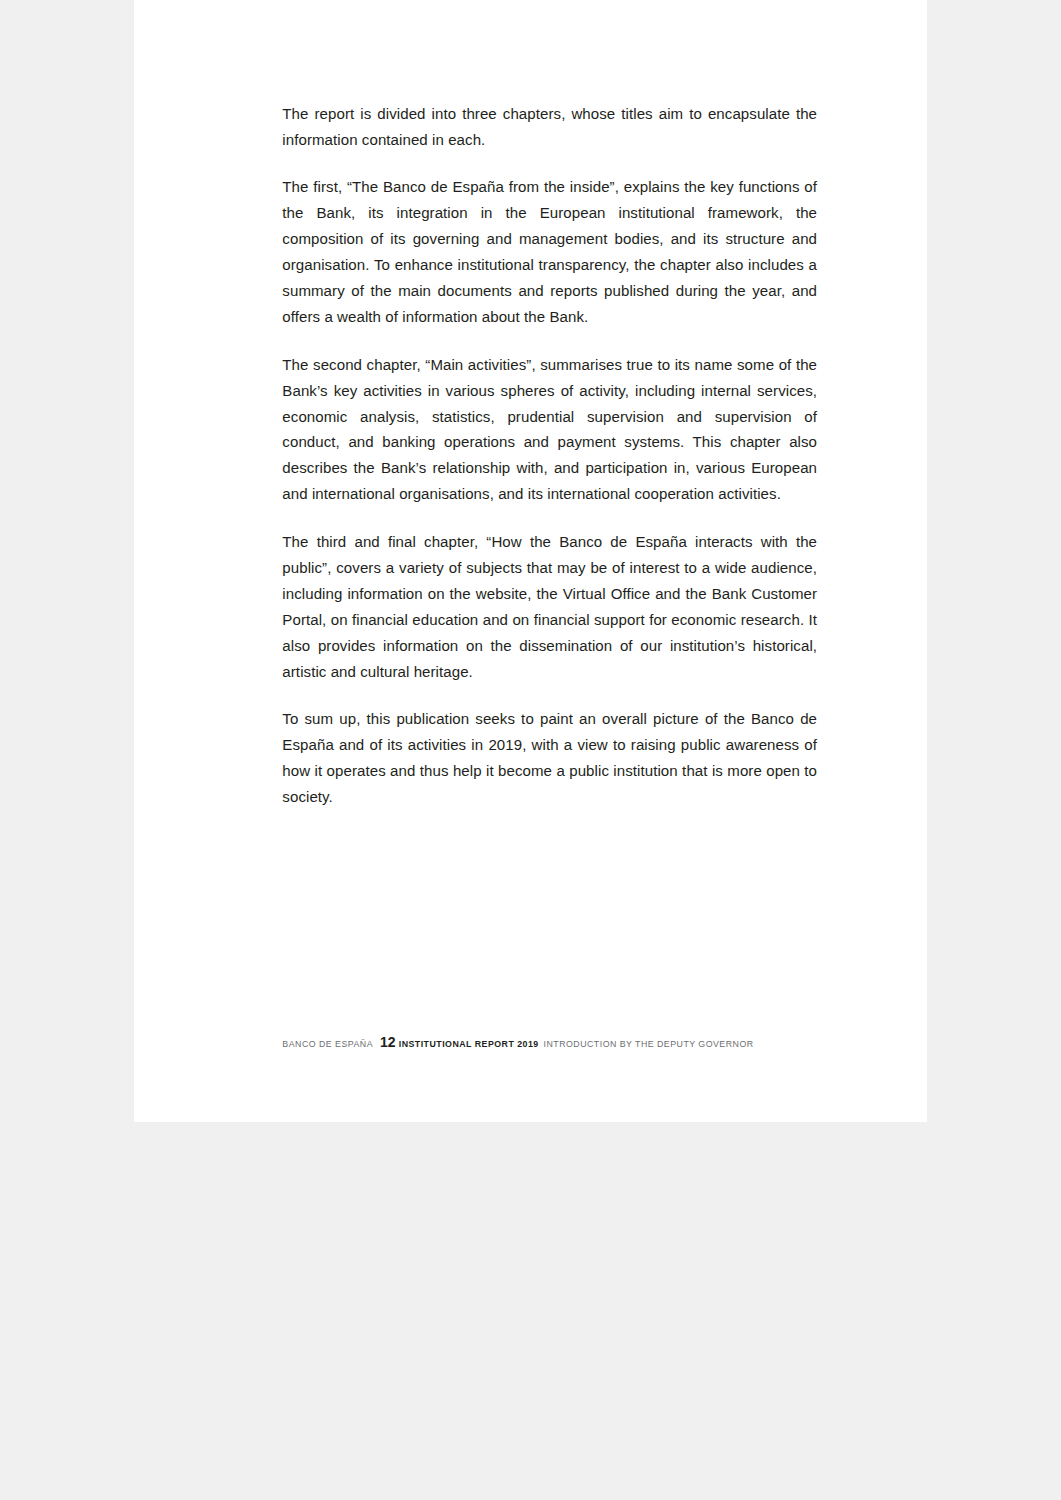The report is divided into three chapters, whose titles aim to encapsulate the information contained in each.
The first, “The Banco de España from the inside”, explains the key functions of the Bank, its integration in the European institutional framework, the composition of its governing and management bodies, and its structure and organisation. To enhance institutional transparency, the chapter also includes a summary of the main documents and reports published during the year, and offers a wealth of information about the Bank.
The second chapter, “Main activities”, summarises true to its name some of the Bank’s key activities in various spheres of activity, including internal services, economic analysis, statistics, prudential supervision and supervision of conduct, and banking operations and payment systems. This chapter also describes the Bank’s relationship with, and participation in, various European and international organisations, and its international cooperation activities.
The third and final chapter, “How the Banco de España interacts with the public”, covers a variety of subjects that may be of interest to a wide audience, including information on the website, the Virtual Office and the Bank Customer Portal, on financial education and on financial support for economic research. It also provides information on the dissemination of our institution’s historical, artistic and cultural heritage.
To sum up, this publication seeks to paint an overall picture of the Banco de España and of its activities in 2019, with a view to raising public awareness of how it operates and thus help it become a public institution that is more open to society.
Banco de España 12 Institutional Report 2019 Introduction by the Deputy Governor